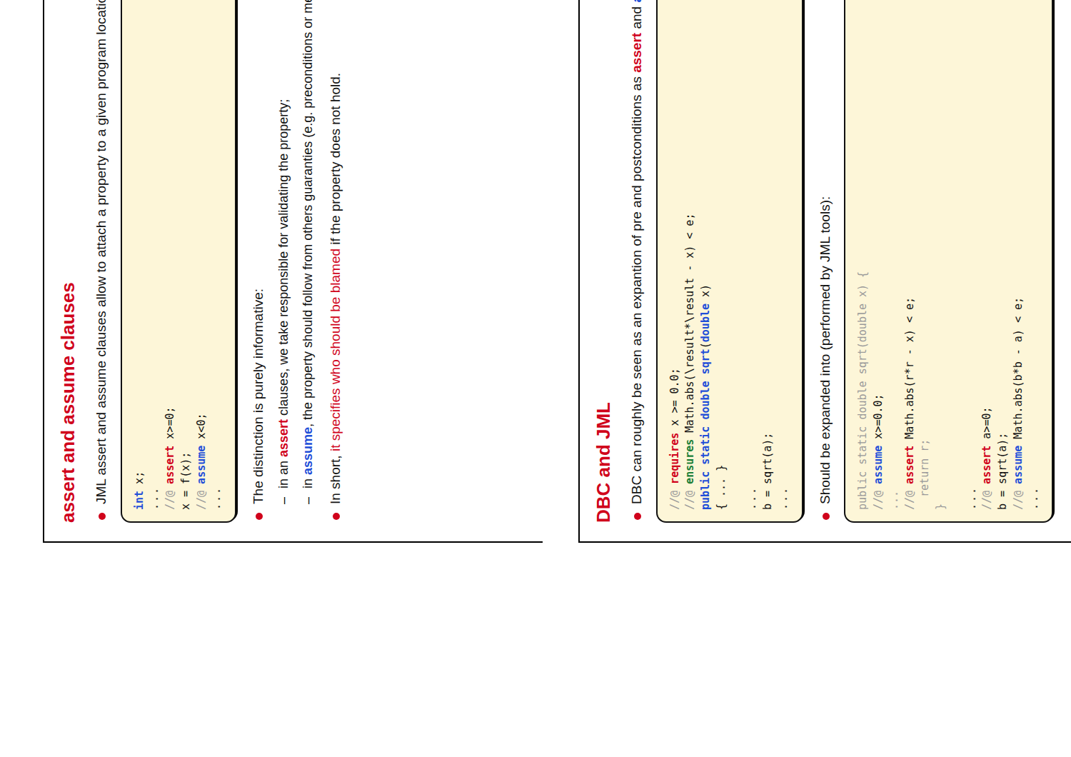17
assert and assume clauses
JML assert and assume clauses allow to attach a property to a given program location.
int x;
...
//@ assert x>=0;
x = f(x);
//@ assume x<0;
...
The distinction is purely informative:
in an assert clauses, we take responsible for validating the property;
in assume, the property should follow from others guaranties (e.g. preconditions or methods postcontitions).
In short, it specifies who should be blamed if the property does not hold.
18
DBC and JML
DBC can roughly be seen as an expantion of pre and postconditions as assert and assume clauses.
//@ requires x >= 0.0;
//@ ensures Math.abs(\result*\result - x) < e;
public static double sqrt(double x)
{ ... }

...
b = sqrt(a);
...
Should be expanded into (performed by JML tools):
public static double sqrt(double x) {
//@ assume x>=0.0;
...
//@ assert Math.abs(r*r - x) < e;
  return r;
}

...
//@ assert a>=0;
b = sqrt(a);
//@ assume Math.abs(b*b - a) < e;
...